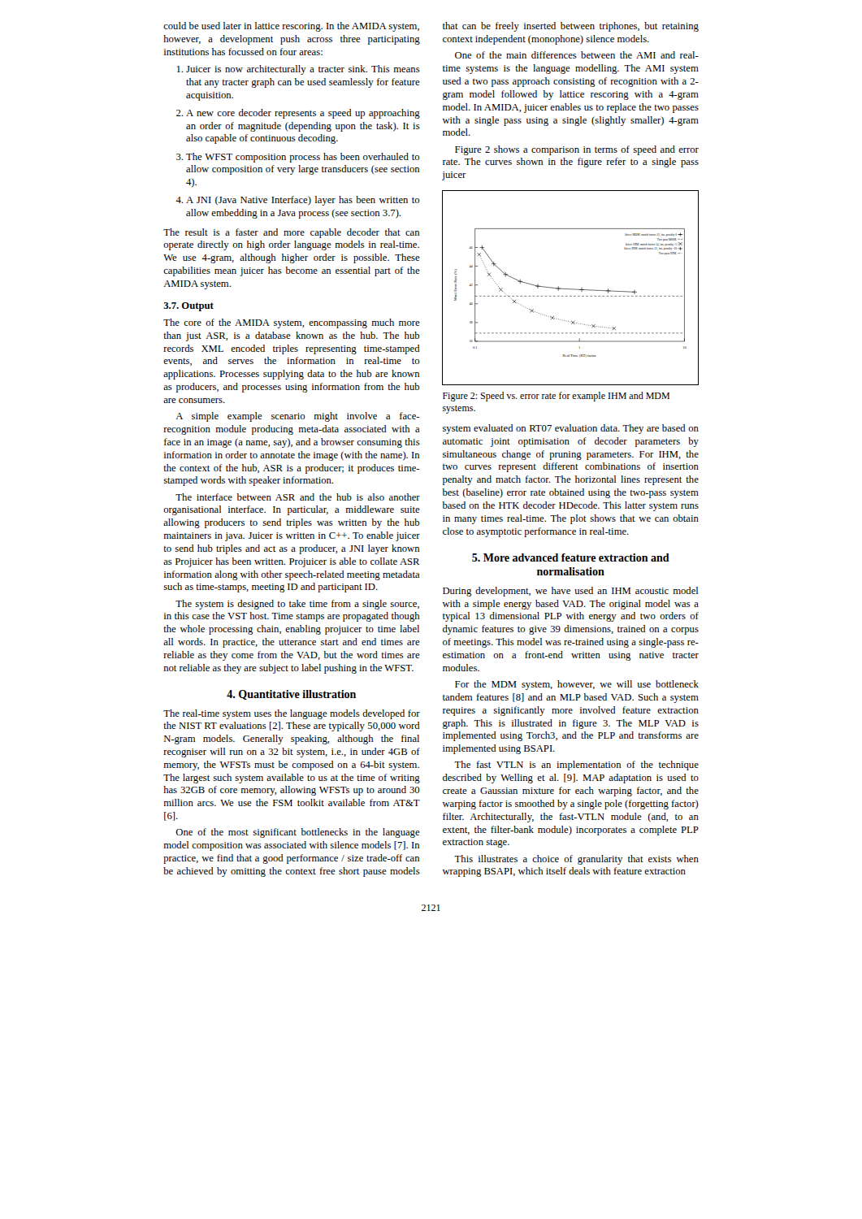could be used later in lattice rescoring. In the AMIDA system, however, a development push across three participating institutions has focussed on four areas:
Juicer is now architecturally a tracter sink. This means that any tracter graph can be used seamlessly for feature acquisition.
A new core decoder represents a speed up approaching an order of magnitude (depending upon the task). It is also capable of continuous decoding.
The WFST composition process has been overhauled to allow composition of very large transducers (see section 4).
A JNI (Java Native Interface) layer has been written to allow embedding in a Java process (see section 3.7).
The result is a faster and more capable decoder that can operate directly on high order language models in real-time. We use 4-gram, although higher order is possible. These capabilities mean juicer has become an essential part of the AMIDA system.
3.7. Output
The core of the AMIDA system, encompassing much more than just ASR, is a database known as the hub. The hub records XML encoded triples representing time-stamped events, and serves the information in real-time to applications. Processes supplying data to the hub are known as producers, and processes using information from the hub are consumers.
A simple example scenario might involve a face-recognition module producing meta-data associated with a face in an image (a name, say), and a browser consuming this information in order to annotate the image (with the name). In the context of the hub, ASR is a producer; it produces time-stamped words with speaker information.
The interface between ASR and the hub is also another organisational interface. In particular, a middleware suite allowing producers to send triples was written by the hub maintainers in java. Juicer is written in C++. To enable juicer to send hub triples and act as a producer, a JNI layer known as Projuicer has been written. Projuicer is able to collate ASR information along with other speech-related meeting metadata such as time-stamps, meeting ID and participant ID.
The system is designed to take time from a single source, in this case the VST host. Time stamps are propagated though the whole processing chain, enabling projuicer to time label all words. In practice, the utterance start and end times are reliable as they come from the VAD, but the word times are not reliable as they are subject to label pushing in the WFST.
4. Quantitative illustration
The real-time system uses the language models developed for the NIST RT evaluations [2]. These are typically 50,000 word N-gram models. Generally speaking, although the final recogniser will run on a 32 bit system, i.e., in under 4GB of memory, the WFSTs must be composed on a 64-bit system. The largest such system available to us at the time of writing has 32GB of core memory, allowing WFSTs up to around 30 million arcs. We use the FSM toolkit available from AT&T [6].
One of the most significant bottlenecks in the language model composition was associated with silence models [7]. In practice, we find that a good performance / size trade-off can be achieved by omitting the context free short pause models that can be freely inserted between triphones, but retaining context independent (monophone) silence models.
One of the main differences between the AMI and real-time systems is the language modelling. The AMI system used a two pass approach consisting of recognition with a 2-gram model followed by lattice rescoring with a 4-gram model. In AMIDA, juicer enables us to replace the two passes with a single pass using a single (slightly smaller) 4-gram model.
Figure 2 shows a comparison in terms of speed and error rate. The curves shown in the figure refer to a single pass juicer
36 38 40 42 44 46 0.1 1 10 Real Time (RT) factor Word Error Rate (%) Juicer MDM. match factor 12, ins. penalty 0 Two pass MDM. Juicer IHM. match factor 14, ins. penalty -5 Juicer IHM. match factor 12, ins. penalty -10 Two pass IHM.
Figure 2: Speed vs. error rate for example IHM and MDM systems.
system evaluated on RT07 evaluation data. They are based on automatic joint optimisation of decoder parameters by simultaneous change of pruning parameters. For IHM, the two curves represent different combinations of insertion penalty and match factor. The horizontal lines represent the best (baseline) error rate obtained using the two-pass system based on the HTK decoder HDecode. This latter system runs in many times real-time. The plot shows that we can obtain close to asymptotic performance in real-time.
5. More advanced feature extraction and normalisation
During development, we have used an IHM acoustic model with a simple energy based VAD. The original model was a typical 13 dimensional PLP with energy and two orders of dynamic features to give 39 dimensions, trained on a corpus of meetings. This model was re-trained using a single-pass re-estimation on a front-end written using native tracter modules.
For the MDM system, however, we will use bottleneck tandem features [8] and an MLP based VAD. Such a system requires a significantly more involved feature extraction graph. This is illustrated in figure 3. The MLP VAD is implemented using Torch3, and the PLP and transforms are implemented using BSAPI.
The fast VTLN is an implementation of the technique described by Welling et al. [9]. MAP adaptation is used to create a Gaussian mixture for each warping factor, and the warping factor is smoothed by a single pole (forgetting factor) filter. Architecturally, the fast-VTLN module (and, to an extent, the filter-bank module) incorporates a complete PLP extraction stage.
This illustrates a choice of granularity that exists when wrapping BSAPI, which itself deals with feature extraction
2121